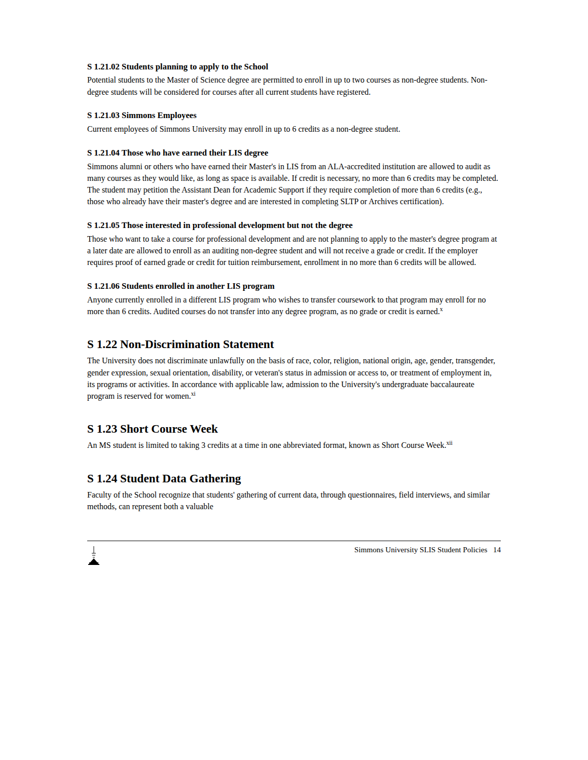S 1.21.02 Students planning to apply to the School
Potential students to the Master of Science degree are permitted to enroll in up to two courses as non-degree students. Non-degree students will be considered for courses after all current students have registered.
S 1.21.03 Simmons Employees
Current employees of Simmons University may enroll in up to 6 credits as a non-degree student.
S 1.21.04 Those who have earned their LIS degree
Simmons alumni or others who have earned their Master's in LIS from an ALA-accredited institution are allowed to audit as many courses as they would like, as long as space is available. If credit is necessary, no more than 6 credits may be completed. The student may petition the Assistant Dean for Academic Support if they require completion of more than 6 credits (e.g., those who already have their master's degree and are interested in completing SLTP or Archives certification).
S 1.21.05 Those interested in professional development but not the degree
Those who want to take a course for professional development and are not planning to apply to the master's degree program at a later date are allowed to enroll as an auditing non-degree student and will not receive a grade or credit. If the employer requires proof of earned grade or credit for tuition reimbursement, enrollment in no more than 6 credits will be allowed.
S 1.21.06 Students enrolled in another LIS program
Anyone currently enrolled in a different LIS program who wishes to transfer coursework to that program may enroll for no more than 6 credits. Audited courses do not transfer into any degree program, as no grade or credit is earned.x
S 1.22 Non-Discrimination Statement
The University does not discriminate unlawfully on the basis of race, color, religion, national origin, age, gender, transgender, gender expression, sexual orientation, disability, or veteran's status in admission or access to, or treatment of employment in, its programs or activities. In accordance with applicable law, admission to the University's undergraduate baccalaureate program is reserved for women.xi
S 1.23 Short Course Week
An MS student is limited to taking 3 credits at a time in one abbreviated format, known as Short Course Week.xii
S 1.24 Student Data Gathering
Faculty of the School recognize that students' gathering of current data, through questionnaires, field interviews, and similar methods, can represent both a valuable
Simmons University SLIS Student Policies 14